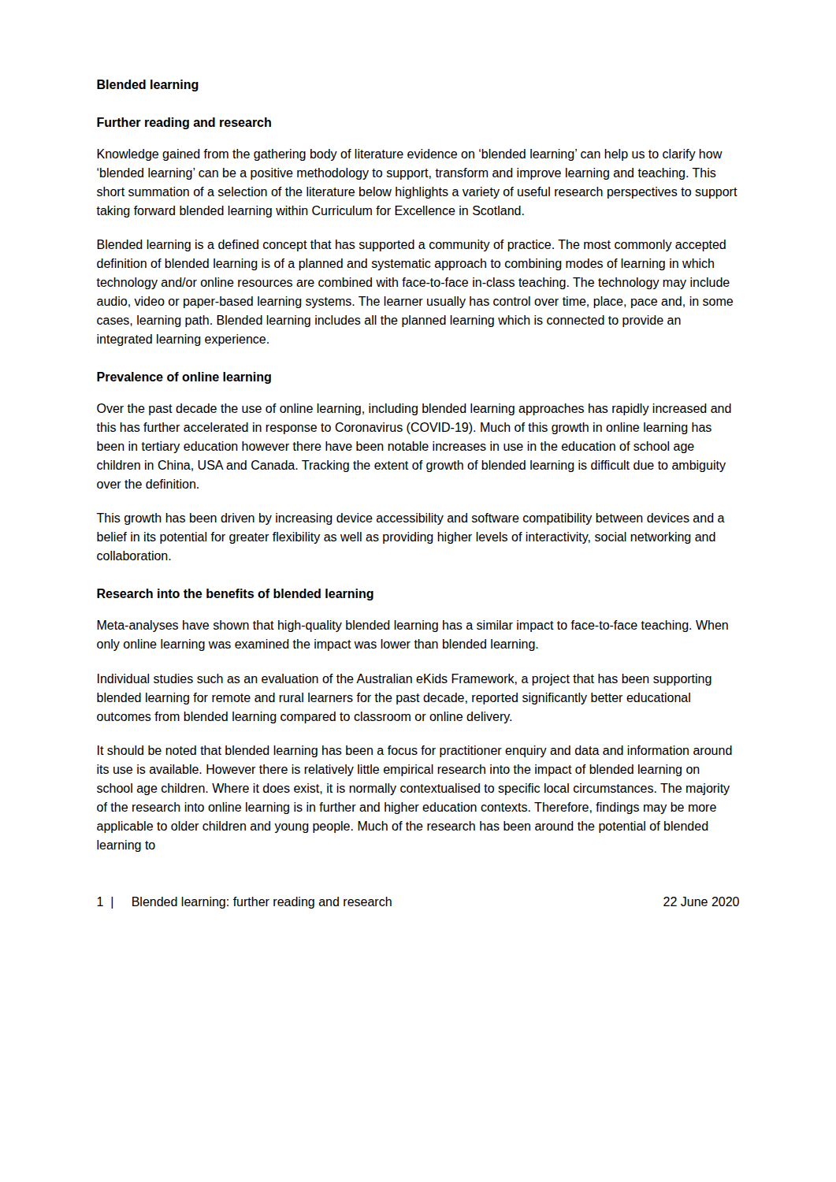Blended learning
Further reading and research
Knowledge gained from the gathering body of literature evidence on ‘blended learning’ can help us to clarify how ‘blended learning’ can be a positive methodology to support, transform and improve learning and teaching. This short summation of a selection of the literature below highlights a variety of useful research perspectives to support taking forward blended learning within Curriculum for Excellence in Scotland.
Blended learning is a defined concept that has supported a community of practice. The most commonly accepted definition of blended learning is of a planned and systematic approach to combining modes of learning in which technology and/or online resources are combined with face-to-face in-class teaching. The technology may include audio, video or paper-based learning systems. The learner usually has control over time, place, pace and, in some cases, learning path. Blended learning includes all the planned learning which is connected to provide an integrated learning experience.
Prevalence of online learning
Over the past decade the use of online learning, including blended learning approaches has rapidly increased and this has further accelerated in response to Coronavirus (COVID-19). Much of this growth in online learning has been in tertiary education however there have been notable increases in use in the education of school age children in China, USA and Canada. Tracking the extent of growth of blended learning is difficult due to ambiguity over the definition.
This growth has been driven by increasing device accessibility and software compatibility between devices and a belief in its potential for greater flexibility as well as providing higher levels of interactivity, social networking and collaboration.
Research into the benefits of blended learning
Meta-analyses have shown that high-quality blended learning has a similar impact to face-to-face teaching. When only online learning was examined the impact was lower than blended learning.
Individual studies such as an evaluation of the Australian eKids Framework, a project that has been supporting blended learning for remote and rural learners for the past decade, reported significantly better educational outcomes from blended learning compared to classroom or online delivery.
It should be noted that blended learning has been a focus for practitioner enquiry and data and information around its use is available. However there is relatively little empirical research into the impact of blended learning on school age children. Where it does exist, it is normally contextualised to specific local circumstances. The majority of the research into online learning is in further and higher education contexts. Therefore, findings may be more applicable to older children and young people. Much of the research has been around the potential of blended learning to
1 | Blended learning: further reading and research 22 June 2020